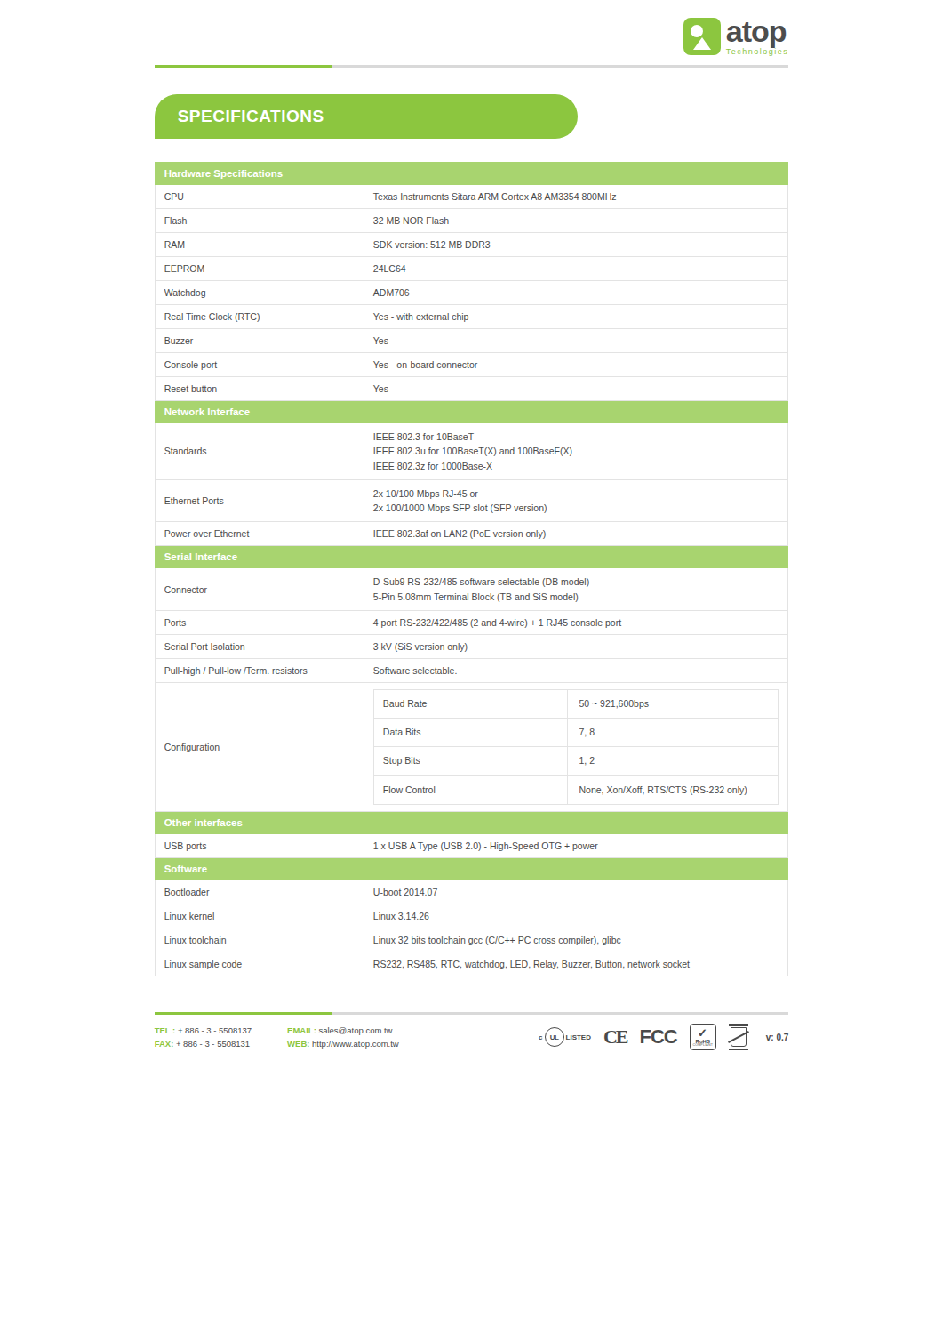atop
Technologies
SPECIFICATIONS
| Hardware Specifications |
| CPU | Texas Instruments Sitara ARM Cortex A8 AM3354 800MHz |
| Flash | 32 MB NOR Flash |
| RAM | SDK version: 512 MB DDR3 |
| EEPROM | 24LC64 |
| Watchdog | ADM706 |
| Real Time Clock (RTC) | Yes - with external chip |
| Buzzer | Yes |
| Console port | Yes - on-board connector |
| Reset button | Yes |
| Network Interface |
| Standards | IEEE 802.3 for 10BaseT IEEE 802.3u for 100BaseT(X) and 100BaseF(X) IEEE 802.3z for 1000Base-X |
| Ethernet Ports | 2x 10/100 Mbps RJ-45 or 2x 100/1000 Mbps SFP slot (SFP version) |
| Power over Ethernet | IEEE 802.3af on LAN2 (PoE version only) |
| Serial Interface |
| Connector | D-Sub9 RS-232/485 software selectable (DB model) 5-Pin 5.08mm Terminal Block (TB and SiS model) |
| Ports | 4 port RS-232/422/485 (2 and 4-wire) + 1 RJ45 console port |
| Serial Port Isolation | 3 kV (SiS version only) |
| Pull-high / Pull-low /Term. resistors | Software selectable. |
| Configuration | / Baud Rate / 50 ~ 921,600bps / / Data Bits / 7, 8 / / Stop Bits / 1, 2 / / Flow Control / None, Xon/Xoff, RTS/CTS (RS-232 only) / |
| Other interfaces |
| USB ports | 1 x USB A Type (USB 2.0) - High-Speed OTG + power |
| Software |
| Bootloader | U-boot 2014.07 |
| Linux kernel | Linux 3.14.26 |
| Linux toolchain | Linux 32 bits toolchain gcc (C/C++ PC cross compiler), glibc |
| Linux sample code | RS232, RS485, RTC, watchdog, LED, Relay, Buzzer, Button, network socket |
TEL : + 886 - 3 - 5508137
FAX: + 886 - 3 - 5508131
EMAIL: sales@atop.com.tw
WEB: http://www.atop.com.tw
c UL LISTED CE FCC ✓ RoHS COMPLIANT v: 0.7